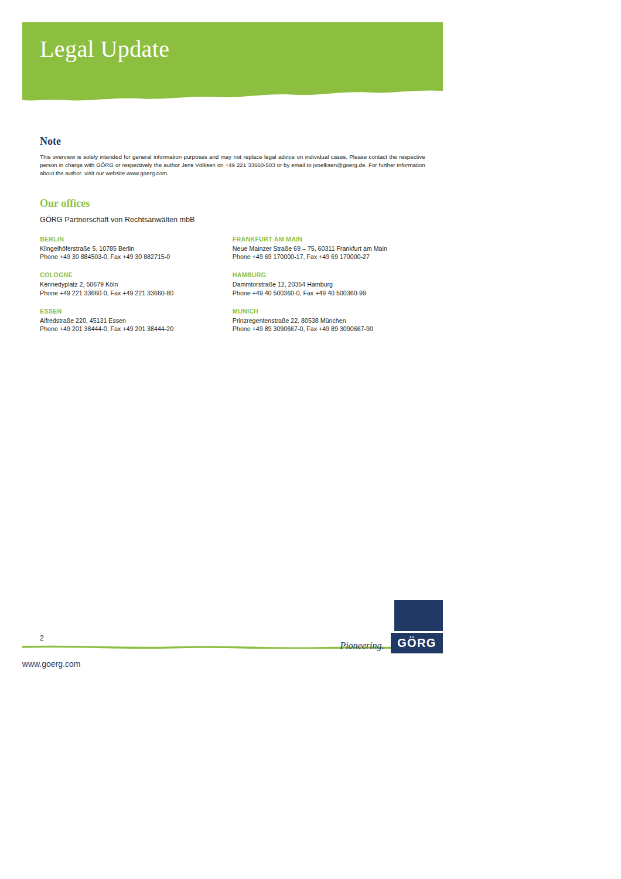Legal Update
Note
This overview is solely intended for general information purposes and may not replace legal advice on individual cases. Please contact the respective person in charge with GÖRG or respectively the author Jens Völksen on +49 221 33660-503 or by email to jvoelksen@goerg.de. For further information about the author visit our website www.goerg.com.
Our offices
GÖRG Partnerschaft von Rechtsanwälten mbB
| BERLIN Klingelhöferstraße 5, 10785 Berlin Phone +49 30 884503-0, Fax +49 30 882715-0 | FRANKFURT AM MAIN Neue Mainzer Straße 69 – 75, 60311 Frankfurt am Main Phone +49 69 170000-17, Fax +49 69 170000-27 |
| COLOGNE Kennedyplatz 2, 50679 Köln Phone +49 221 33660-0, Fax +49 221 33660-80 | HAMBURG Dammtorstraße 12, 20354 Hamburg Phone +49 40 500360-0, Fax +49 40 500360-99 |
| ESSEN Alfredstraße 220, 45131 Essen Phone +49 201 38444-0, Fax +49 201 38444-20 | MUNICH Prinzregentenstraße 22, 80538 München Phone +49 89 3090667-0, Fax +49 89 3090667-90 |
2
www.goerg.com
Pioneering. GÖRG